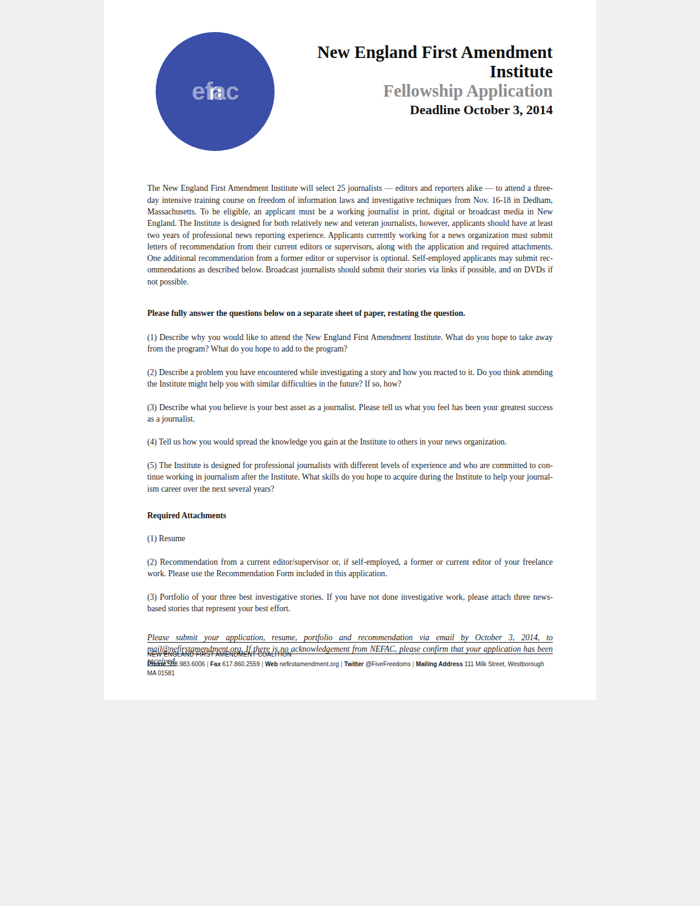nefac
New England First Amendment Institute
Fellowship Application
Deadline October 3, 2014
The New England First Amendment Institute will select 25 journalists — editors and reporters alike — to attend a three-day intensive training course on freedom of information laws and investigative techniques from Nov. 16-18 in Dedham, Massachusetts. To be eligible, an applicant must be a working journalist in print, digital or broadcast media in New England. The Institute is designed for both relatively new and veteran journalists, however, applicants should have at least two years of professional news reporting experience. Applicants currently working for a news organization must submit letters of recommendation from their current editors or supervisors, along with the application and required attachments. One additional recommendation from a former editor or supervisor is optional. Self-employed applicants may submit recommendations as described below. Broadcast journalists should submit their stories via links if possible, and on DVDs if not possible.
Please fully answer the questions below on a separate sheet of paper, restating the question.
(1) Describe why you would like to attend the New England First Amendment Institute. What do you hope to take away from the program? What do you hope to add to the program?
(2) Describe a problem you have encountered while investigating a story and how you reacted to it. Do you think attending the Institute might help you with similar difficulties in the future? If so, how?
(3) Describe what you believe is your best asset as a journalist. Please tell us what you feel has been your greatest success as a journalist.
(4) Tell us how you would spread the knowledge you gain at the Institute to others in your news organization.
(5) The Institute is designed for professional journalists with different levels of experience and who are committed to continue working in journalism after the Institute. What skills do you hope to acquire during the Institute to help your journalism career over the next several years?
Required Attachments
(1) Resume
(2) Recommendation from a current editor/supervisor or, if self-employed, a former or current editor of your freelance work. Please use the Recommendation Form included in this application.
(3) Portfolio of your three best investigative stories. If you have not done investigative work, please attach three news-based stories that represent your best effort.
Please submit your application, resume, portfolio and recommendation via email by October 3, 2014, to mail@nefirstamendment.org. If there is no acknowledgement from NEFAC, please confirm that your application has been received.
NEW ENGLAND FIRST AMENDMENT COALITION
Phone 508.983.6006|Fax 617.860.2559|Web nefirstamendment.org|Twitter @FiveFreedoms|Mailing Address 111 Milk Street, Westborough MA 01581